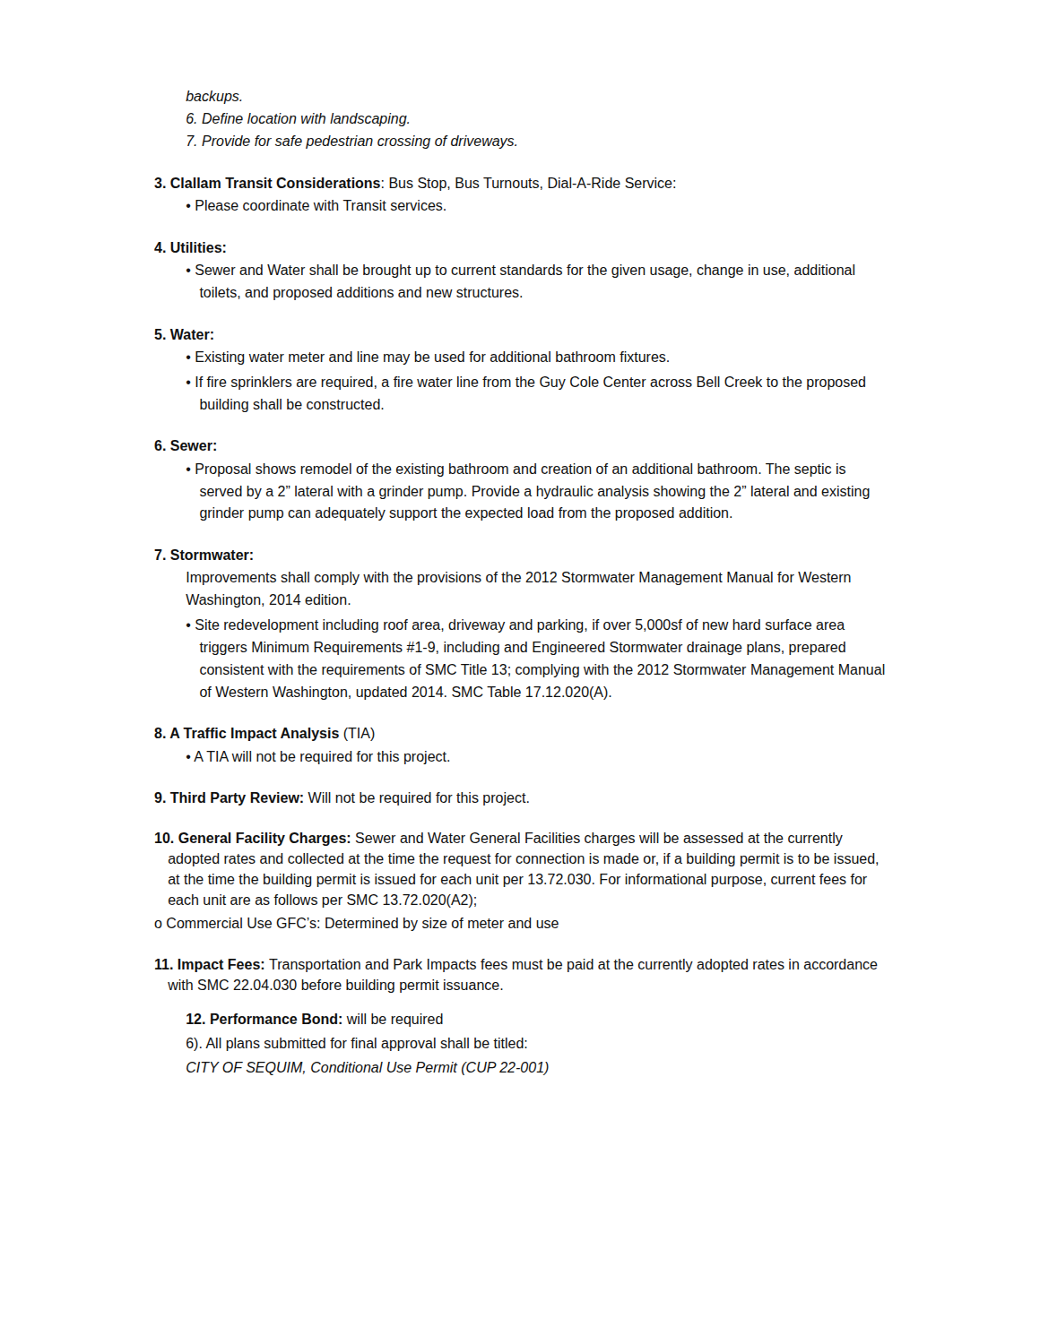backups. 6. Define location with landscaping. 7. Provide for safe pedestrian crossing of driveways.
3. Clallam Transit Considerations: Bus Stop, Bus Turnouts, Dial-A-Ride Service:
• Please coordinate with Transit services.
4. Utilities:
• Sewer and Water shall be brought up to current standards for the given usage, change in use, additional toilets, and proposed additions and new structures.
5. Water:
• Existing water meter and line may be used for additional bathroom fixtures.
• If fire sprinklers are required, a fire water line from the Guy Cole Center across Bell Creek to the proposed building shall be constructed.
6. Sewer:
• Proposal shows remodel of the existing bathroom and creation of an additional bathroom. The septic is served by a 2” lateral with a grinder pump. Provide a hydraulic analysis showing the 2” lateral and existing grinder pump can adequately support the expected load from the proposed addition.
7. Stormwater:
Improvements shall comply with the provisions of the 2012 Stormwater Management Manual for Western Washington, 2014 edition.
• Site redevelopment including roof area, driveway and parking, if over 5,000sf of new hard surface area triggers Minimum Requirements #1-9, including and Engineered Stormwater drainage plans, prepared consistent with the requirements of SMC Title 13; complying with the 2012 Stormwater Management Manual of Western Washington, updated 2014. SMC Table 17.12.020(A).
8. A Traffic Impact Analysis (TIA)
• A TIA will not be required for this project.
9. Third Party Review: Will not be required for this project.
10. General Facility Charges: Sewer and Water General Facilities charges will be assessed at the currently adopted rates and collected at the time the request for connection is made or, if a building permit is to be issued, at the time the building permit is issued for each unit per 13.72.030. For informational purpose, current fees for each unit are as follows per SMC 13.72.020(A2);
o Commercial Use GFC’s: Determined by size of meter and use
11. Impact Fees: Transportation and Park Impacts fees must be paid at the currently adopted rates in accordance with SMC 22.04.030 before building permit issuance.
12. Performance Bond: will be required
6). All plans submitted for final approval shall be titled:
CITY OF SEQUIM, Conditional Use Permit (CUP 22-001)